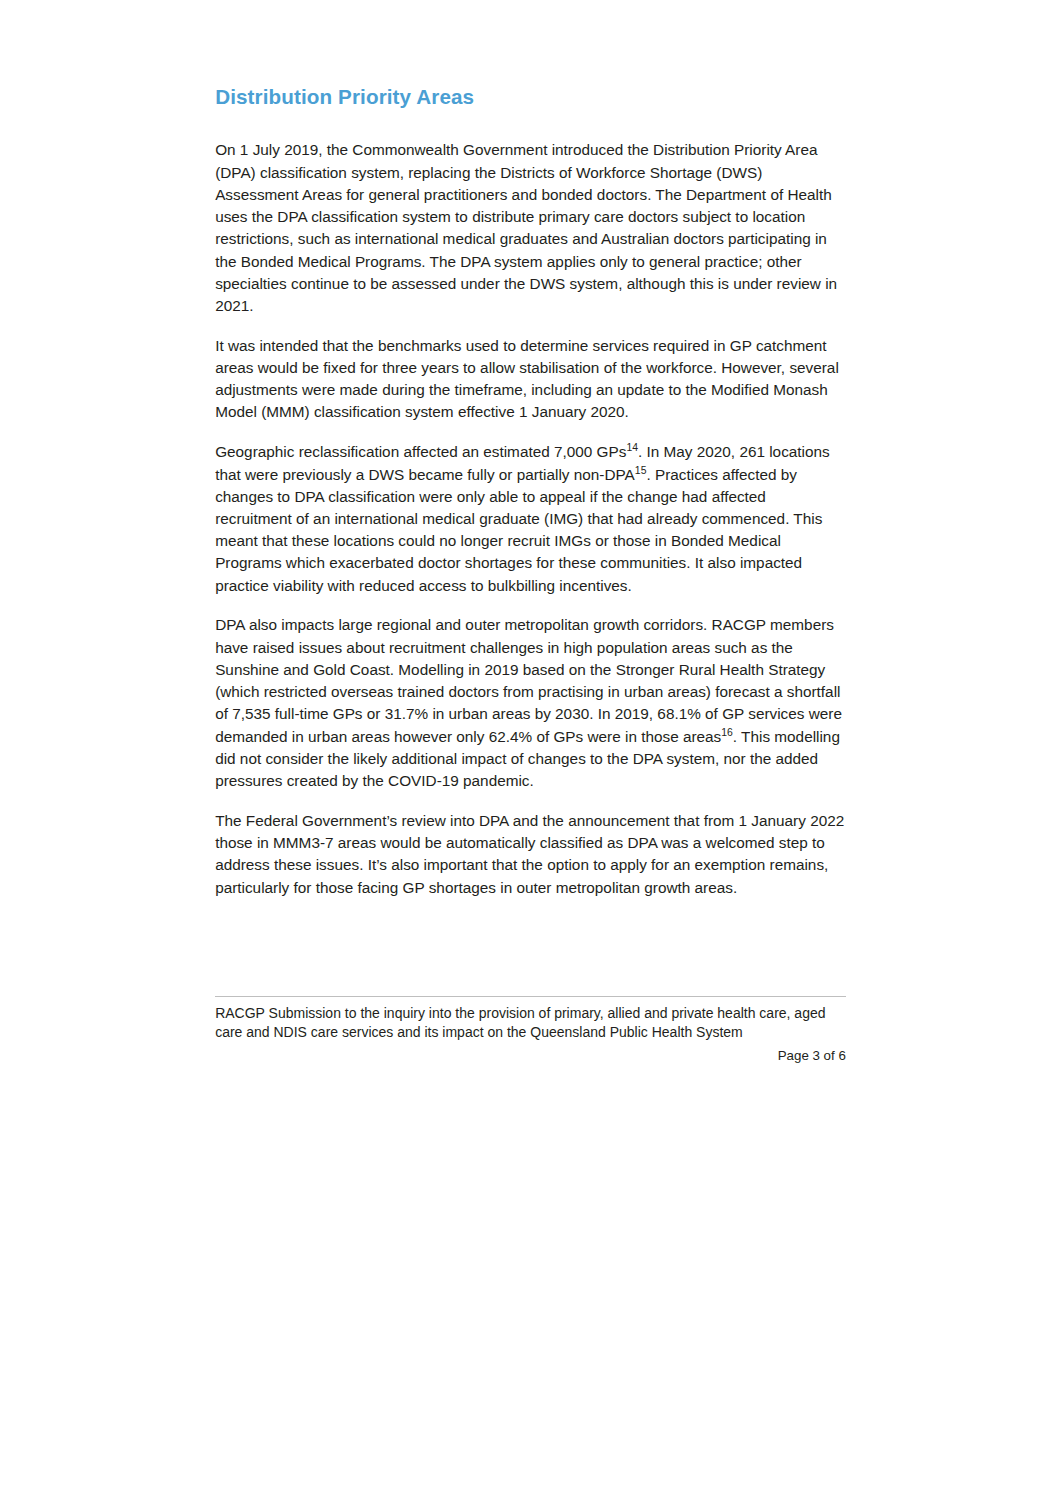Distribution Priority Areas
On 1 July 2019, the Commonwealth Government introduced the Distribution Priority Area (DPA) classification system, replacing the Districts of Workforce Shortage (DWS) Assessment Areas for general practitioners and bonded doctors. The Department of Health uses the DPA classification system to distribute primary care doctors subject to location restrictions, such as international medical graduates and Australian doctors participating in the Bonded Medical Programs. The DPA system applies only to general practice; other specialties continue to be assessed under the DWS system, although this is under review in 2021.
It was intended that the benchmarks used to determine services required in GP catchment areas would be fixed for three years to allow stabilisation of the workforce. However, several adjustments were made during the timeframe, including an update to the Modified Monash Model (MMM) classification system effective 1 January 2020.
Geographic reclassification affected an estimated 7,000 GPs14. In May 2020, 261 locations that were previously a DWS became fully or partially non-DPA15. Practices affected by changes to DPA classification were only able to appeal if the change had affected recruitment of an international medical graduate (IMG) that had already commenced. This meant that these locations could no longer recruit IMGs or those in Bonded Medical Programs which exacerbated doctor shortages for these communities. It also impacted practice viability with reduced access to bulkbilling incentives.
DPA also impacts large regional and outer metropolitan growth corridors. RACGP members have raised issues about recruitment challenges in high population areas such as the Sunshine and Gold Coast. Modelling in 2019 based on the Stronger Rural Health Strategy (which restricted overseas trained doctors from practising in urban areas) forecast a shortfall of 7,535 full-time GPs or 31.7% in urban areas by 2030. In 2019, 68.1% of GP services were demanded in urban areas however only 62.4% of GPs were in those areas16. This modelling did not consider the likely additional impact of changes to the DPA system, nor the added pressures created by the COVID-19 pandemic.
The Federal Government’s review into DPA and the announcement that from 1 January 2022 those in MMM3-7 areas would be automatically classified as DPA was a welcomed step to address these issues. It’s also important that the option to apply for an exemption remains, particularly for those facing GP shortages in outer metropolitan growth areas.
RACGP Submission to the inquiry into the provision of primary, allied and private health care, aged care and NDIS care services and its impact on the Queensland Public Health System
Page 3 of 6